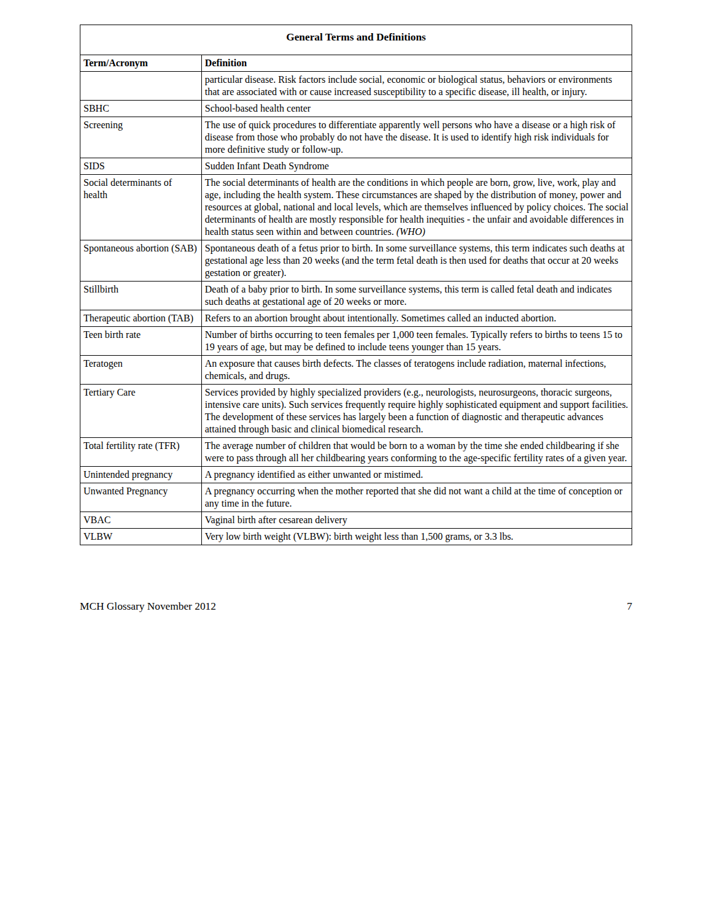General Terms and Definitions
| Term/Acronym | Definition |
| --- | --- |
| | particular disease. Risk factors include social, economic or biological status, behaviors or environments that are associated with or cause increased susceptibility to a specific disease, ill health, or injury. |
| SBHC | School-based health center |
| Screening | The use of quick procedures to differentiate apparently well persons who have a disease or a high risk of disease from those who probably do not have the disease. It is used to identify high risk individuals for more definitive study or follow-up. |
| SIDS | Sudden Infant Death Syndrome |
| Social determinants of health | The social determinants of health are the conditions in which people are born, grow, live, work, play and age, including the health system. These circumstances are shaped by the distribution of money, power and resources at global, national and local levels, which are themselves influenced by policy choices. The social determinants of health are mostly responsible for health inequities - the unfair and avoidable differences in health status seen within and between countries. (WHO) |
| Spontaneous abortion (SAB) | Spontaneous death of a fetus prior to birth. In some surveillance systems, this term indicates such deaths at gestational age less than 20 weeks (and the term fetal death is then used for deaths that occur at 20 weeks gestation or greater). |
| Stillbirth | Death of a baby prior to birth. In some surveillance systems, this term is called fetal death and indicates such deaths at gestational age of 20 weeks or more. |
| Therapeutic abortion (TAB) | Refers to an abortion brought about intentionally. Sometimes called an inducted abortion. |
| Teen birth rate | Number of births occurring to teen females per 1,000 teen females. Typically refers to births to teens 15 to 19 years of age, but may be defined to include teens younger than 15 years. |
| Teratogen | An exposure that causes birth defects. The classes of teratogens include radiation, maternal infections, chemicals, and drugs. |
| Tertiary Care | Services provided by highly specialized providers (e.g., neurologists, neurosurgeons, thoracic surgeons, intensive care units). Such services frequently require highly sophisticated equipment and support facilities. The development of these services has largely been a function of diagnostic and therapeutic advances attained through basic and clinical biomedical research. |
| Total fertility rate (TFR) | The average number of children that would be born to a woman by the time she ended childbearing if she were to pass through all her childbearing years conforming to the age-specific fertility rates of a given year. |
| Unintended pregnancy | A pregnancy identified as either unwanted or mistimed. |
| Unwanted Pregnancy | A pregnancy occurring when the mother reported that she did not want a child at the time of conception or any time in the future. |
| VBAC | Vaginal birth after cesarean delivery |
| VLBW | Very low birth weight (VLBW): birth weight less than 1,500 grams, or 3.3 lbs. |
MCH Glossary November 2012 7